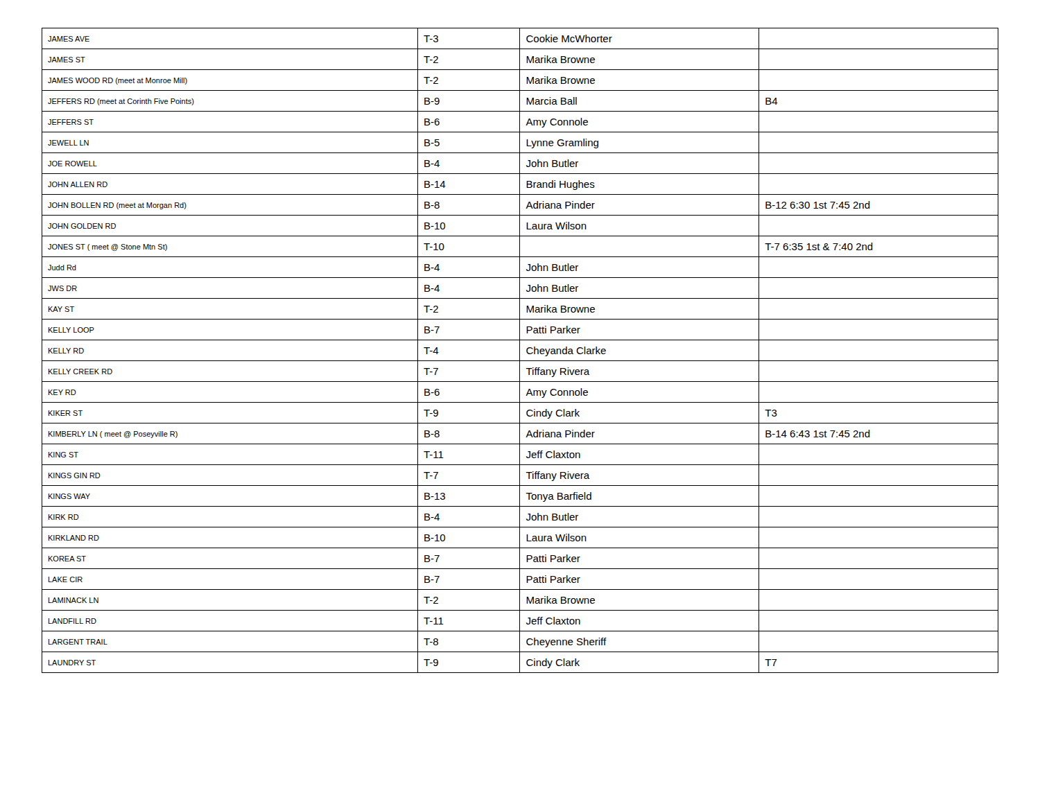| JAMES AVE | T-3 | Cookie McWhorter | |
| JAMES ST | T-2 | Marika Browne | |
| JAMES WOOD RD (meet at Monroe Mill) | T-2 | Marika Browne | |
| JEFFERS RD (meet at Corinth Five Points) | B-9 | Marcia Ball | B4 |
| JEFFERS ST | B-6 | Amy Connole | |
| JEWELL LN | B-5 | Lynne Gramling | |
| JOE ROWELL | B-4 | John Butler | |
| JOHN ALLEN RD | B-14 | Brandi Hughes | |
| JOHN BOLLEN RD (meet at Morgan Rd) | B-8 | Adriana Pinder | B-12 6:30 1st 7:45 2nd |
| JOHN GOLDEN RD | B-10 | Laura Wilson | |
| JONES ST ( meet @ Stone Mtn St) | T-10 | | T-7 6:35 1st & 7:40 2nd |
| Judd Rd | B-4 | John Butler | |
| JWS DR | B-4 | John Butler | |
| KAY ST | T-2 | Marika Browne | |
| KELLY LOOP | B-7 | Patti Parker | |
| KELLY RD | T-4 | Cheyanda Clarke | |
| KELLY CREEK RD | T-7 | Tiffany Rivera | |
| KEY RD | B-6 | Amy Connole | |
| KIKER ST | T-9 | Cindy Clark | T3 |
| KIMBERLY LN ( meet @ Poseyville R) | B-8 | Adriana Pinder | B-14 6:43 1st 7:45 2nd |
| KING ST | T-11 | Jeff Claxton | |
| KINGS GIN RD | T-7 | Tiffany Rivera | |
| KINGS WAY | B-13 | Tonya Barfield | |
| KIRK RD | B-4 | John Butler | |
| KIRKLAND RD | B-10 | Laura Wilson | |
| KOREA ST | B-7 | Patti Parker | |
| LAKE CIR | B-7 | Patti Parker | |
| LAMINACK LN | T-2 | Marika Browne | |
| LANDFILL RD | T-11 | Jeff Claxton | |
| LARGENT TRAIL | T-8 | Cheyenne Sheriff | |
| LAUNDRY ST | T-9 | Cindy Clark | T7 |